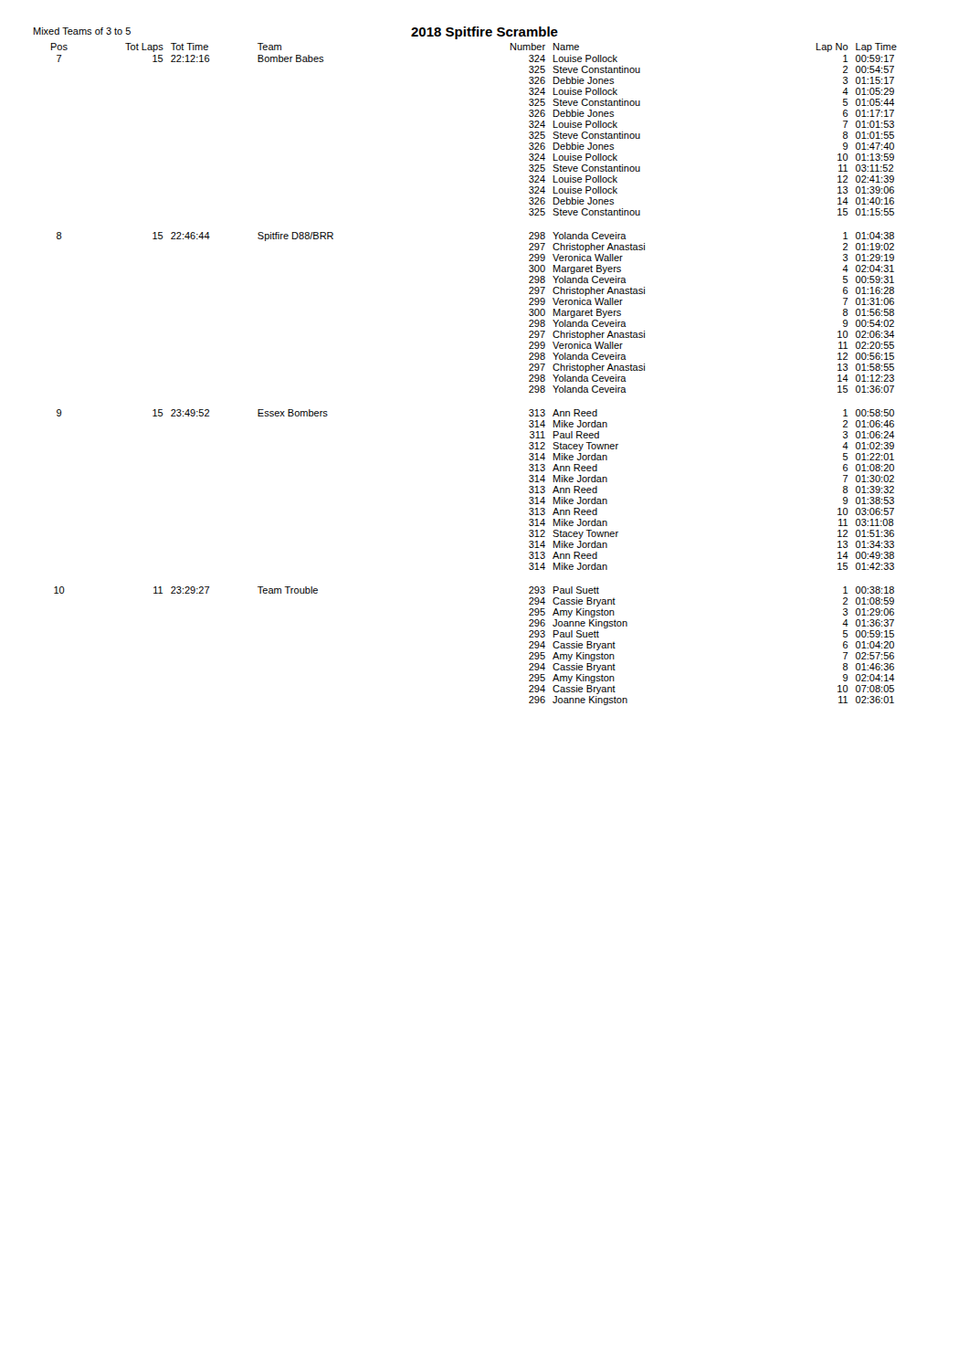Mixed Teams of 3 to 5
2018 Spitfire Scramble
| Pos | Tot Laps | Tot Time | Team | Number | Name | Lap No | Lap Time |
| --- | --- | --- | --- | --- | --- | --- | --- |
| 7 | 15 | 22:12:16 | Bomber Babes | 324 | Louise Pollock | 1 | 00:59:17 |
| | | | | 325 | Steve Constantinou | 2 | 00:54:57 |
| | | | | 326 | Debbie Jones | 3 | 01:15:17 |
| | | | | 324 | Louise Pollock | 4 | 01:05:29 |
| | | | | 325 | Steve Constantinou | 5 | 01:05:44 |
| | | | | 326 | Debbie Jones | 6 | 01:17:17 |
| | | | | 324 | Louise Pollock | 7 | 01:01:53 |
| | | | | 325 | Steve Constantinou | 8 | 01:01:55 |
| | | | | 326 | Debbie Jones | 9 | 01:47:40 |
| | | | | 324 | Louise Pollock | 10 | 01:13:59 |
| | | | | 325 | Steve Constantinou | 11 | 03:11:52 |
| | | | | 324 | Louise Pollock | 12 | 02:41:39 |
| | | | | 324 | Louise Pollock | 13 | 01:39:06 |
| | | | | 326 | Debbie Jones | 14 | 01:40:16 |
| | | | | 325 | Steve Constantinou | 15 | 01:15:55 |
| 8 | 15 | 22:46:44 | Spitfire D88/BRR | 298 | Yolanda Ceveira | 1 | 01:04:38 |
| | | | | 297 | Christopher Anastasi | 2 | 01:19:02 |
| | | | | 299 | Veronica Waller | 3 | 01:29:19 |
| | | | | 300 | Margaret Byers | 4 | 02:04:31 |
| | | | | 298 | Yolanda Ceveira | 5 | 00:59:31 |
| | | | | 297 | Christopher Anastasi | 6 | 01:16:28 |
| | | | | 299 | Veronica Waller | 7 | 01:31:06 |
| | | | | 300 | Margaret Byers | 8 | 01:56:58 |
| | | | | 298 | Yolanda Ceveira | 9 | 00:54:02 |
| | | | | 297 | Christopher Anastasi | 10 | 02:06:34 |
| | | | | 299 | Veronica Waller | 11 | 02:20:55 |
| | | | | 298 | Yolanda Ceveira | 12 | 00:56:15 |
| | | | | 297 | Christopher Anastasi | 13 | 01:58:55 |
| | | | | 298 | Yolanda Ceveira | 14 | 01:12:23 |
| | | | | 298 | Yolanda Ceveira | 15 | 01:36:07 |
| 9 | 15 | 23:49:52 | Essex Bombers | 313 | Ann Reed | 1 | 00:58:50 |
| | | | | 314 | Mike Jordan | 2 | 01:06:46 |
| | | | | 311 | Paul Reed | 3 | 01:06:24 |
| | | | | 312 | Stacey Towner | 4 | 01:02:39 |
| | | | | 314 | Mike Jordan | 5 | 01:22:01 |
| | | | | 313 | Ann Reed | 6 | 01:08:20 |
| | | | | 314 | Mike Jordan | 7 | 01:30:02 |
| | | | | 313 | Ann Reed | 8 | 01:39:32 |
| | | | | 314 | Mike Jordan | 9 | 01:38:53 |
| | | | | 313 | Ann Reed | 10 | 03:06:57 |
| | | | | 314 | Mike Jordan | 11 | 03:11:08 |
| | | | | 312 | Stacey Towner | 12 | 01:51:36 |
| | | | | 314 | Mike Jordan | 13 | 01:34:33 |
| | | | | 313 | Ann Reed | 14 | 00:49:38 |
| | | | | 314 | Mike Jordan | 15 | 01:42:33 |
| 10 | 11 | 23:29:27 | Team Trouble | 293 | Paul Suett | 1 | 00:38:18 |
| | | | | 294 | Cassie Bryant | 2 | 01:08:59 |
| | | | | 295 | Amy Kingston | 3 | 01:29:06 |
| | | | | 296 | Joanne Kingston | 4 | 01:36:37 |
| | | | | 293 | Paul Suett | 5 | 00:59:15 |
| | | | | 294 | Cassie Bryant | 6 | 01:04:20 |
| | | | | 295 | Amy Kingston | 7 | 02:57:56 |
| | | | | 294 | Cassie Bryant | 8 | 01:46:36 |
| | | | | 295 | Amy Kingston | 9 | 02:04:14 |
| | | | | 294 | Cassie Bryant | 10 | 07:08:05 |
| | | | | 296 | Joanne Kingston | 11 | 02:36:01 |